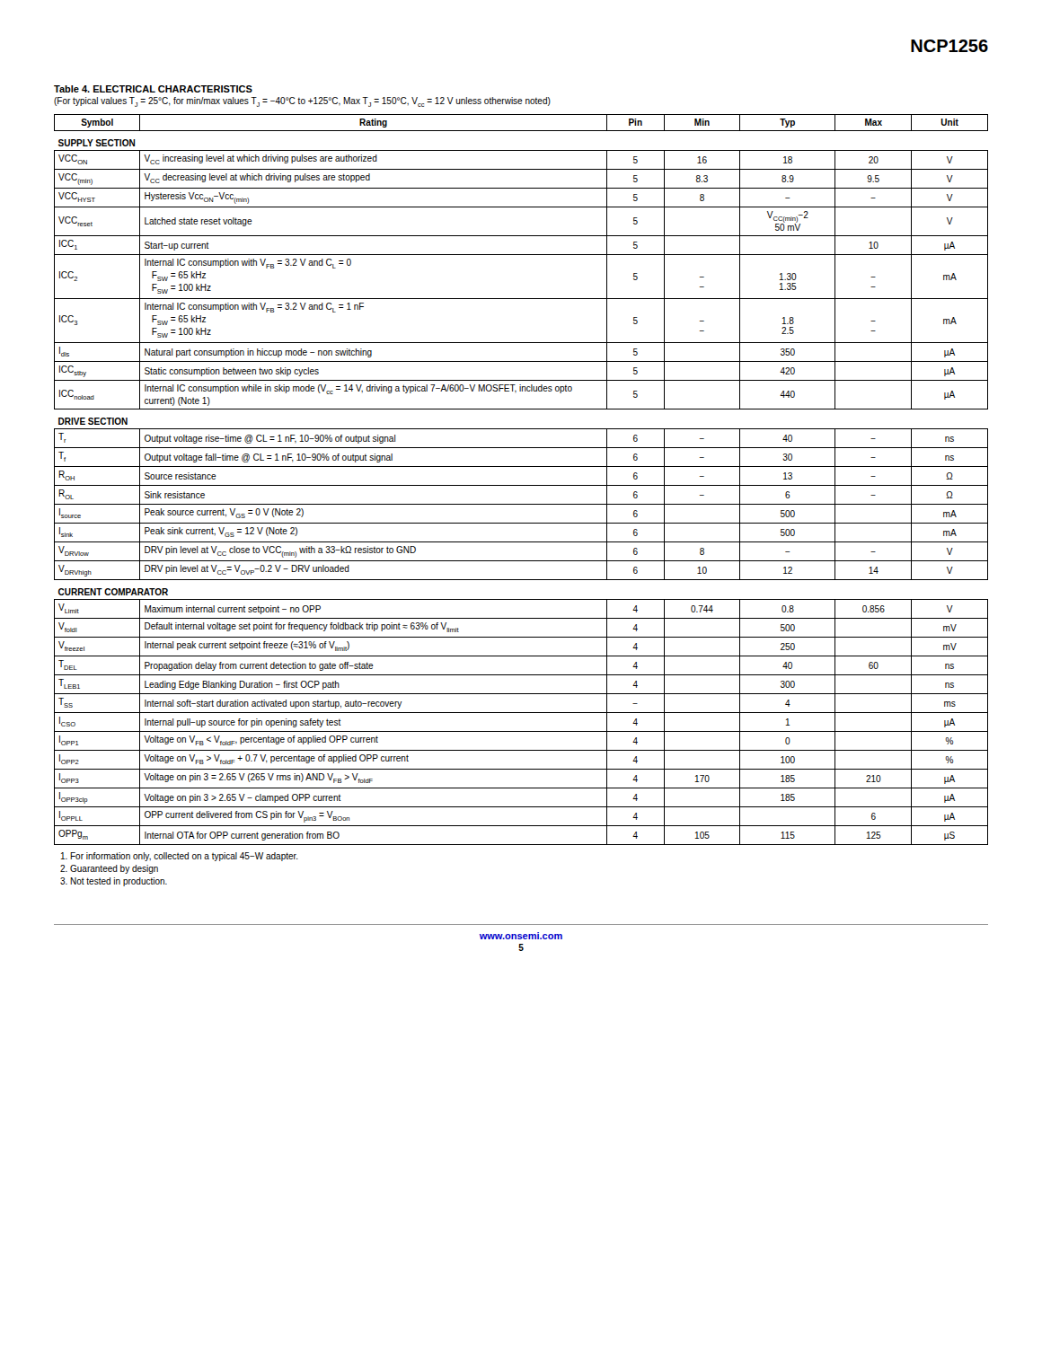NCP1256
Table 4. ELECTRICAL CHARACTERISTICS
(For typical values TJ = 25°C, for min/max values TJ = −40°C to +125°C, Max TJ = 150°C, Vcc = 12 V unless otherwise noted)
| Symbol | Rating | Pin | Min | Typ | Max | Unit |
| --- | --- | --- | --- | --- | --- | --- |
| SUPPLY SECTION |
| VCC ON | V CC increasing level at which driving pulses are authorized | 5 | 16 | 18 | 20 | V |
| VCC (min) | V CC decreasing level at which driving pulses are stopped | 5 | 8.3 | 8.9 | 9.5 | V |
| VCC HYST | Hysteresis Vcc ON −Vcc (min) | 5 | 8 | − | − | V |
| VCC reset | Latched state reset voltage | 5 | | V CC(min) −2 50 mV | | V |
| ICC 1 | Start−up current | 5 | | | 10 | µA |
| ICC 2 | Internal IC consumption with V FB = 3.2 V and C L = 0 F SW = 65 kHz F SW = 100 kHz | 5 | − − | 1.30 1.35 | − − | mA |
| ICC 3 | Internal IC consumption with V FB = 3.2 V and C L = 1 nF F SW = 65 kHz F SW = 100 kHz | 5 | − − | 1.8 2.5 | − − | mA |
| I dis | Natural part consumption in hiccup mode − non switching | 5 | | 350 | | µA |
| ICC stby | Static consumption between two skip cycles | 5 | | 420 | | µA |
| ICC noload | Internal IC consumption while in skip mode (V cc = 14 V, driving a typical 7−A/600−V MOSFET, includes opto current) (Note 1) | 5 | | 440 | | µA |
| DRIVE SECTION |
| T r | Output voltage rise−time @ CL = 1 nF, 10−90% of output signal | 6 | − | 40 | − | ns |
| T f | Output voltage fall−time @ CL = 1 nF, 10−90% of output signal | 6 | − | 30 | − | ns |
| R OH | Source resistance | 6 | − | 13 | − | Ω |
| R OL | Sink resistance | 6 | − | 6 | − | Ω |
| I source | Peak source current, V GS = 0 V (Note 2) | 6 | | 500 | | mA |
| I sink | Peak sink current, V GS = 12 V (Note 2) | 6 | | 500 | | mA |
| V DRVlow | DRV pin level at V CC close to VCC (min) with a 33−kΩ resistor to GND | 6 | 8 | − | − | V |
| V DRVhigh | DRV pin level at V CC = V OVP −0.2 V − DRV unloaded | 6 | 10 | 12 | 14 | V |
| CURRENT COMPARATOR |
| V Limit | Maximum internal current setpoint − no OPP | 4 | 0.744 | 0.8 | 0.856 | V |
| V foldI | Default internal voltage set point for frequency foldback trip point ≈ 63% of V limit | 4 | | 500 | | mV |
| V freezeI | Internal peak current setpoint freeze (≈31% of V limit ) | 4 | | 250 | | mV |
| T DEL | Propagation delay from current detection to gate off−state | 4 | | 40 | 60 | ns |
| T LEB1 | Leading Edge Blanking Duration − first OCP path | 4 | | 300 | | ns |
| T SS | Internal soft−start duration activated upon startup, auto−recovery | − | | 4 | | ms |
| I CSO | Internal pull−up source for pin opening safety test | 4 | | 1 | | µA |
| I OPP1 | Voltage on V FB < V foldF , percentage of applied OPP current | 4 | | 0 | | % |
| I OPP2 | Voltage on V FB > V foldF + 0.7 V, percentage of applied OPP current | 4 | | 100 | | % |
| I OPP3 | Voltage on pin 3 = 2.65 V (265 V rms in) AND V FB > V foldF | 4 | 170 | 185 | 210 | µA |
| I OPP3clp | Voltage on pin 3 > 2.65 V − clamped OPP current | 4 | | 185 | | µA |
| I OPPLL | OPP current delivered from CS pin for V pin3 = V BOon | 4 | | | 6 | µA |
| OPPg m | Internal OTA for OPP current generation from BO | 4 | 105 | 115 | 125 | µS |
For information only, collected on a typical 45−W adapter.
Guaranteed by design
Not tested in production.
www.onsemi.com
5